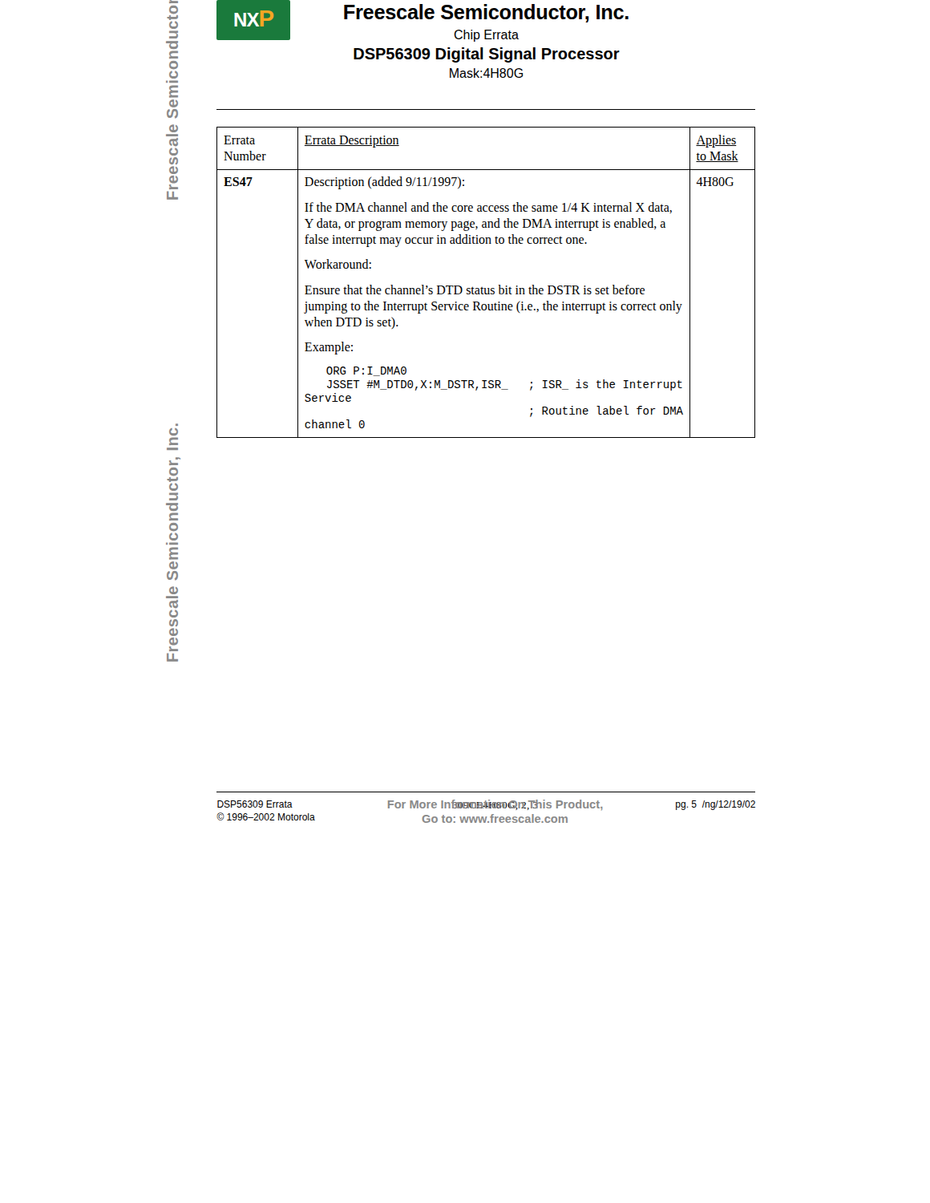Freescale Semiconductor, Inc.
Freescale Semiconductor, Inc.
NXP
Freescale Semiconductor, Inc.
Chip Errata
DSP56309 Digital Signal Processor
Mask:4H80G
| Errata Number | Errata Description | Applies to Mask |
| --- | --- | --- |
| ES47 | Description (added 9/11/1997): If the DMA channel and the core access the same 1/4 K internal X data, Y data, or program memory page, and the DMA interrupt is enabled, a false interrupt may occur in addition to the correct one. Workaround: Ensure that the channel’s DTD status bit in the DSTR is set before jumping to the Interrupt Service Routine (i.e., the interrupt is correct only when DTD is set). Example: ORG P:I_DMA0 JSSET #M_DTD0,X:M_DSTR,ISR_ ; ISR_ is the Interrupt Service ; Routine label for DMA channel 0 | 4H80G |
DSP56309 Errata
© 1996–2002 Motorola
309CE4H80G, 2, 3
For More Information On This Product,
Go to: www.freescale.com
pg. 5 /ng/12/19/02